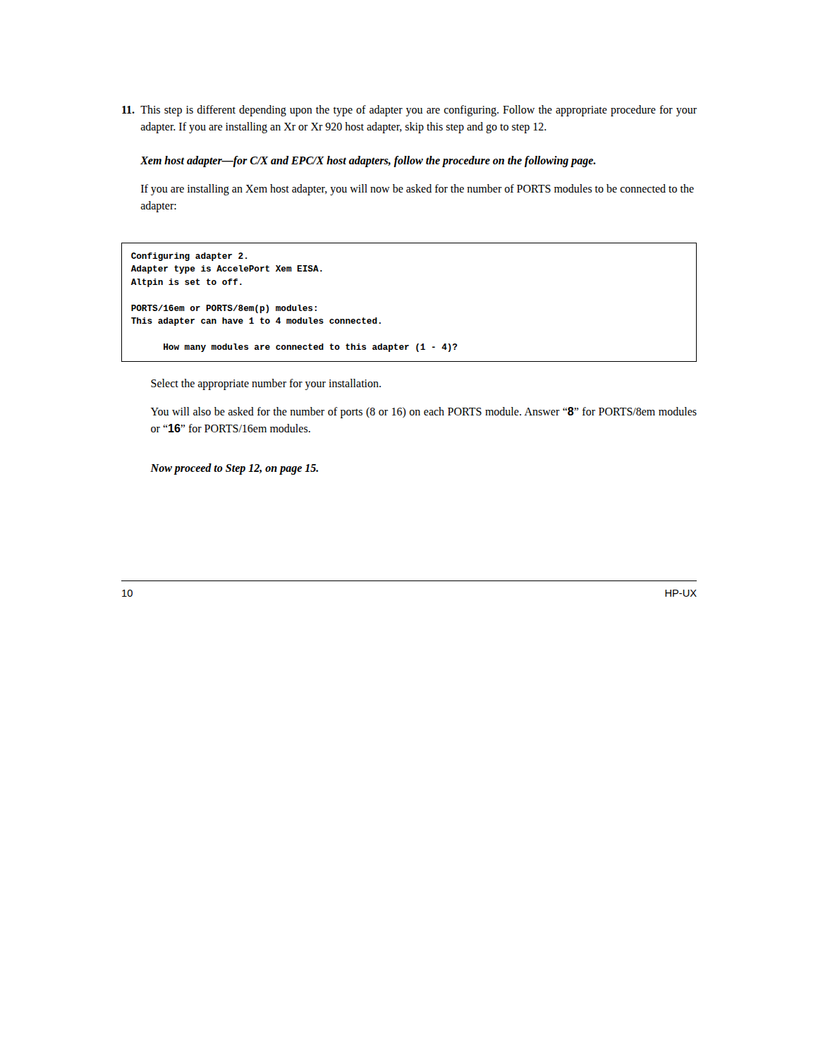11.
This step is different depending upon the type of adapter you are configuring. Follow the appropriate procedure for your adapter. If you are installing an Xr or Xr 920 host adapter, skip this step and go to step 12.
Xem host adapter—for C/X and EPC/X host adapters, follow the procedure on the following page.
If you are installing an Xem host adapter, you will now be asked for the number of PORTS modules to be connected to the adapter:
Configuring adapter 2. Adapter type is AccelePort Xem EISA. Altpin is set to off. PORTS/16em or PORTS/8em(p) modules: This adapter can have 1 to 4 modules connected. How many modules are connected to this adapter (1 - 4)?
Select the appropriate number for your installation.
You will also be asked for the number of ports (8 or 16) on each PORTS module. Answer “8” for PORTS/8em modules or “16” for PORTS/16em modules.
Now proceed to Step 12, on page 15.
10 HP-UX